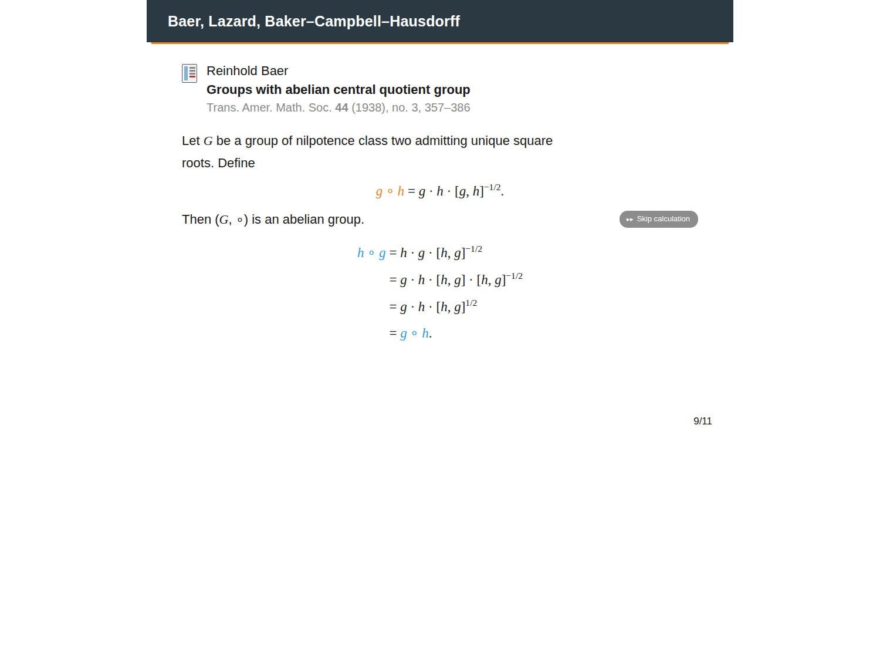Baer, Lazard, Baker–Campbell–Hausdorff
Reinhold Baer
Groups with abelian central quotient group
Trans. Amer. Math. Soc. 44 (1938), no. 3, 357–386
Let G be a group of nilpotence class two admitting unique square
roots. Define
g ∘ h = g · h · [g, h]−1/2.
Then (G, ∘) is an abelian group.
▸▸Skip calculation
| h ∘ g | = h · g · [ h , g ] −1/2 |
| | = g · h · [ h , g ] · [ h , g ] −1/2 |
| | = g · h · [ h , g ] 1/2 |
| | = g ∘ h . |
9/11